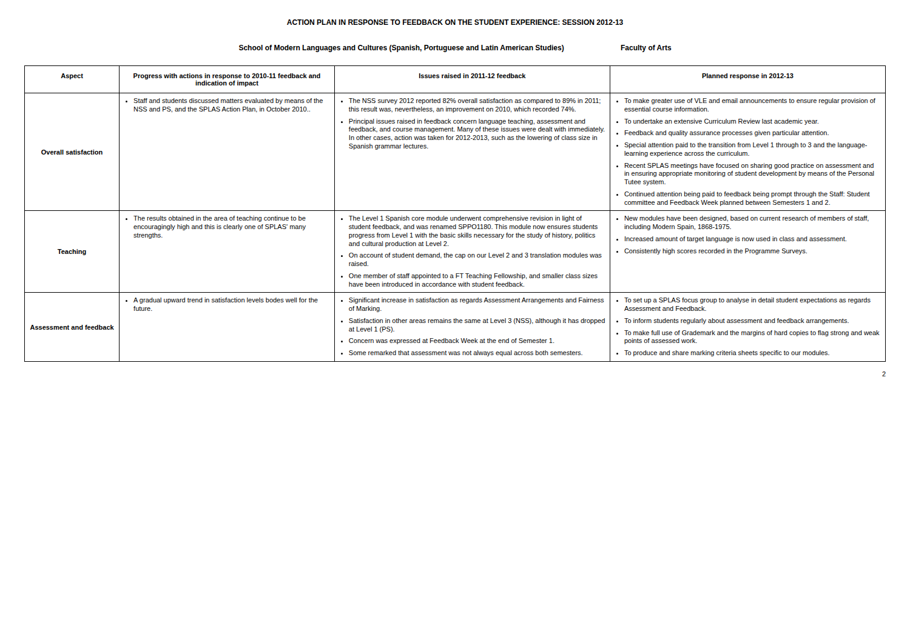ACTION PLAN IN RESPONSE TO FEEDBACK ON THE STUDENT EXPERIENCE: SESSION 2012-13
School of Modern Languages and Cultures (Spanish, Portuguese and Latin American Studies) Faculty of Arts
| Aspect | Progress with actions in response to 2010-11 feedback and indication of impact | Issues raised in 2011-12 feedback | Planned response in 2012-13 |
| --- | --- | --- | --- |
| Overall satisfaction | Staff and students discussed matters evaluated by means of the NSS and PS, and the SPLAS Action Plan, in October 2010.. | The NSS survey 2012 reported 82% overall satisfaction as compared to 89% in 2011; this result was, nevertheless, an improvement on 2010, which recorded 74%. Principal issues raised in feedback concern language teaching, assessment and feedback, and course management. Many of these issues were dealt with immediately. In other cases, action was taken for 2012-2013, such as the lowering of class size in Spanish grammar lectures. | To make greater use of VLE and email announcements to ensure regular provision of essential course information. To undertake an extensive Curriculum Review last academic year. Feedback and quality assurance processes given particular attention. Special attention paid to the transition from Level 1 through to 3 and the language-learning experience across the curriculum. Recent SPLAS meetings have focused on sharing good practice on assessment and in ensuring appropriate monitoring of student development by means of the Personal Tutee system. Continued attention being paid to feedback being prompt through the Staff: Student committee and Feedback Week planned between Semesters 1 and 2. |
| Teaching | The results obtained in the area of teaching continue to be encouragingly high and this is clearly one of SPLAS' many strengths. | The Level 1 Spanish core module underwent comprehensive revision in light of student feedback, and was renamed SPPO1180. This module now ensures students progress from Level 1 with the basic skills necessary for the study of history, politics and cultural production at Level 2. On account of student demand, the cap on our Level 2 and 3 translation modules was raised. One member of staff appointed to a FT Teaching Fellowship, and smaller class sizes have been introduced in accordance with student feedback. | New modules have been designed, based on current research of members of staff, including Modern Spain, 1868-1975. Increased amount of target language is now used in class and assessment. Consistently high scores recorded in the Programme Surveys. |
| Assessment and feedback | A gradual upward trend in satisfaction levels bodes well for the future. | Significant increase in satisfaction as regards Assessment Arrangements and Fairness of Marking. Satisfaction in other areas remains the same at Level 3 (NSS), although it has dropped at Level 1 (PS). Concern was expressed at Feedback Week at the end of Semester 1. Some remarked that assessment was not always equal across both semesters. | To set up a SPLAS focus group to analyse in detail student expectations as regards Assessment and Feedback. To inform students regularly about assessment and feedback arrangements. To make full use of Grademark and the margins of hard copies to flag strong and weak points of assessed work. To produce and share marking criteria sheets specific to our modules. |
2